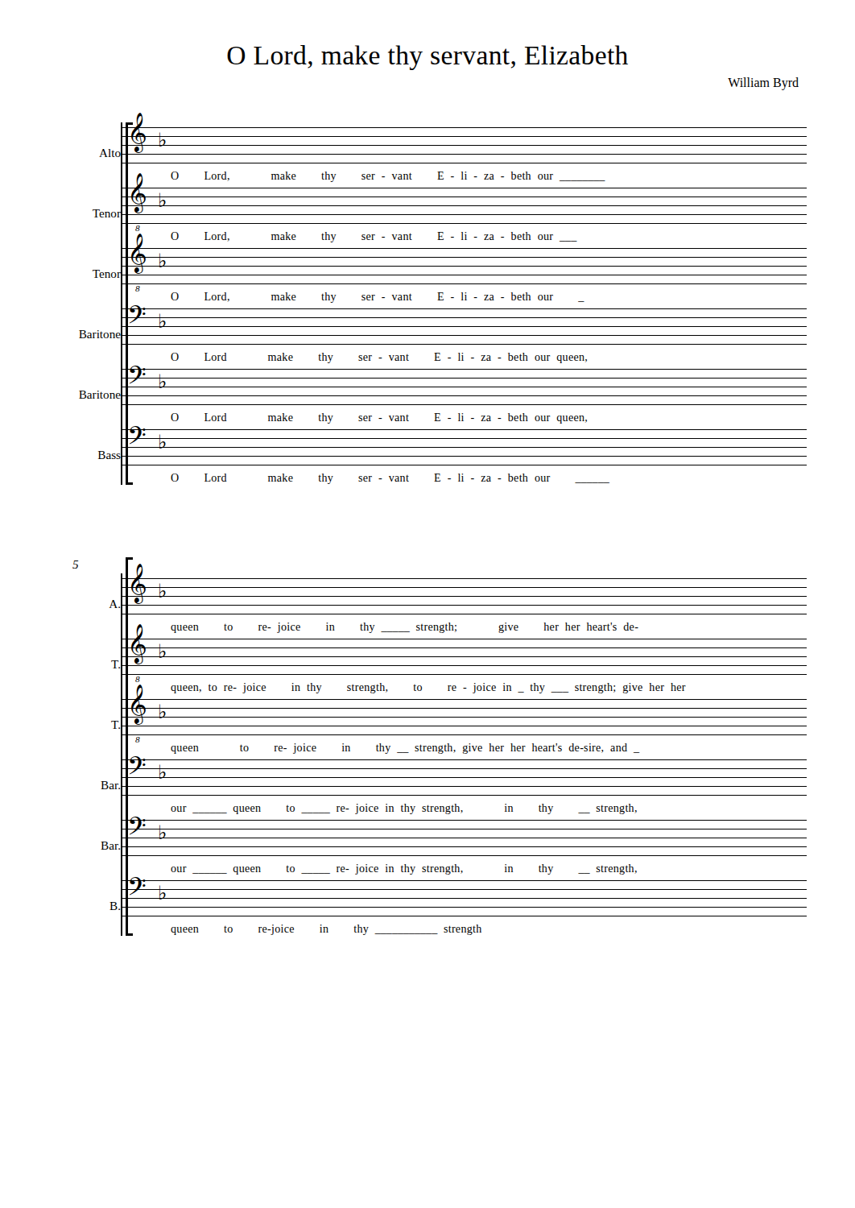O Lord, make thy servant, Elizabeth
William Byrd
| Alto | 𝄞 ♭ O Lord, make thy ser - vant E - li - za - beth our ________ |
| Tenor | 𝄞 8 ♭ O Lord, make thy ser - vant E - li - za - beth our ___ |
| Tenor | 𝄞 8 ♭ O Lord, make thy ser - vant E - li - za - beth our _ |
| Baritone | 𝄢 ♭ O Lord make thy ser - vant E - li - za - beth our queen, |
| Baritone | 𝄢 ♭ O Lord make thy ser - vant E - li - za - beth our queen, |
| Bass | 𝄢 ♭ O Lord make thy ser - vant E - li - za - beth our ______ |
5
| A. | 𝄞 ♭ queen to re- joice in thy _____ strength; give her her heart's de- |
| T. | 𝄞 8 ♭ queen, to re- joice in thy strength, to re - joice in _ thy ___ strength; give her her |
| T. | 𝄞 8 ♭ queen to re- joice in thy __ strength, give her her heart's de-sire, and _ |
| Bar. | 𝄢 ♭ our ______ queen to _____ re- joice in thy strength, in thy __ strength, |
| Bar. | 𝄢 ♭ our ______ queen to _____ re- joice in thy strength, in thy __ strength, |
| B. | 𝄢 ♭ queen to re-joice in thy ___________ strength |